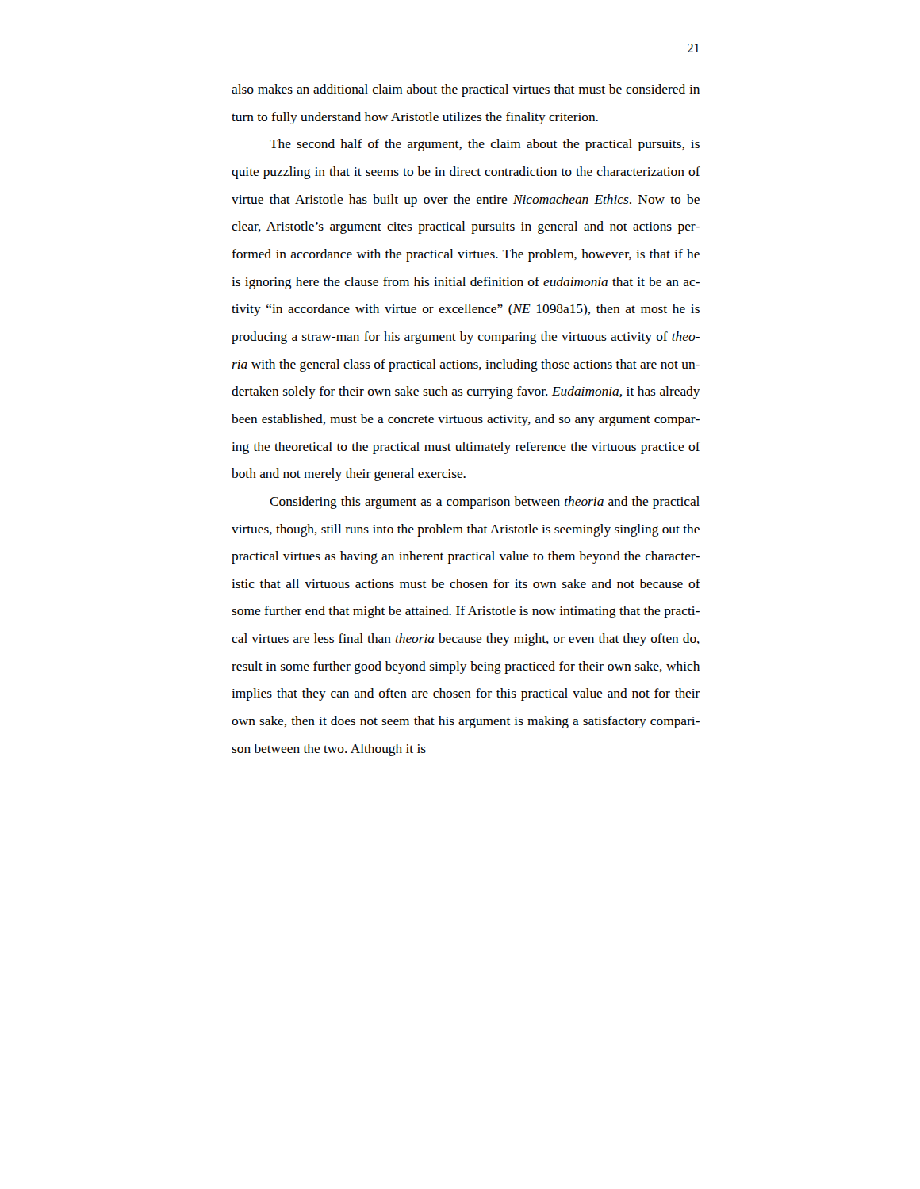21
also makes an additional claim about the practical virtues that must be considered in turn to fully understand how Aristotle utilizes the finality criterion.
The second half of the argument, the claim about the practical pursuits, is quite puzzling in that it seems to be in direct contradiction to the characterization of virtue that Aristotle has built up over the entire Nicomachean Ethics. Now to be clear, Aristotle’s argument cites practical pursuits in general and not actions performed in accordance with the practical virtues. The problem, however, is that if he is ignoring here the clause from his initial definition of eudaimonia that it be an activity “in accordance with virtue or excellence” (NE 1098a15), then at most he is producing a straw-man for his argument by comparing the virtuous activity of theoria with the general class of practical actions, including those actions that are not undertaken solely for their own sake such as currying favor. Eudaimonia, it has already been established, must be a concrete virtuous activity, and so any argument comparing the theoretical to the practical must ultimately reference the virtuous practice of both and not merely their general exercise.
Considering this argument as a comparison between theoria and the practical virtues, though, still runs into the problem that Aristotle is seemingly singling out the practical virtues as having an inherent practical value to them beyond the characteristic that all virtuous actions must be chosen for its own sake and not because of some further end that might be attained. If Aristotle is now intimating that the practical virtues are less final than theoria because they might, or even that they often do, result in some further good beyond simply being practiced for their own sake, which implies that they can and often are chosen for this practical value and not for their own sake, then it does not seem that his argument is making a satisfactory comparison between the two. Although it is